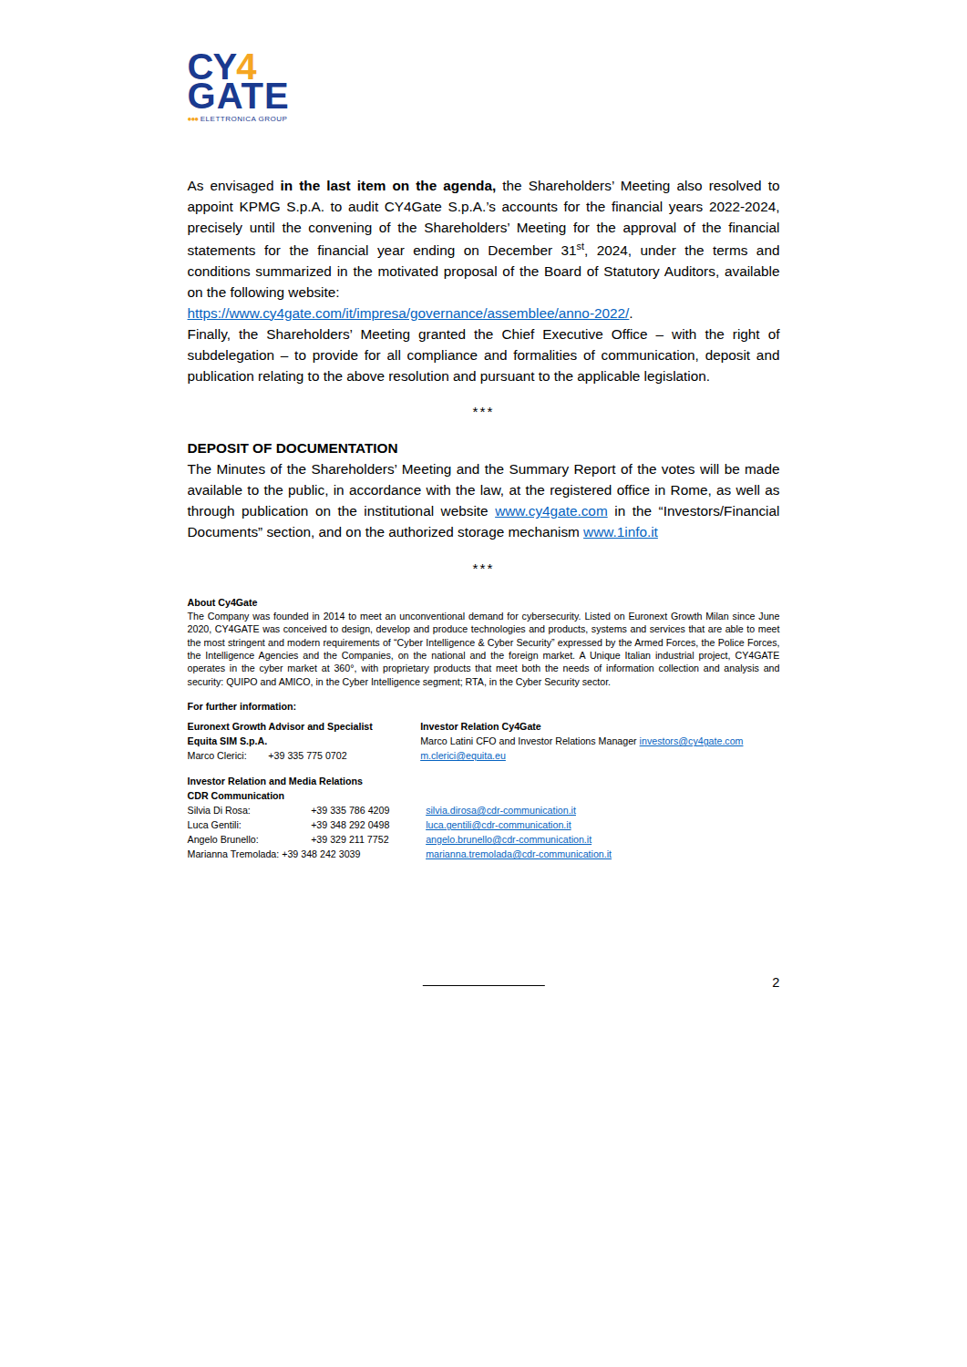CY4
GATE ●●● ELETTRONICA GROUP
As envisaged in the last item on the agenda, the Shareholders’ Meeting also resolved to appoint KPMG S.p.A. to audit CY4Gate S.p.A.’s accounts for the financial years 2022-2024, precisely until the convening of the Shareholders’ Meeting for the approval of the financial statements for the financial year ending on December 31st, 2024, under the terms and conditions summarized in the motivated proposal of the Board of Statutory Auditors, available on the following website:
https://www.cy4gate.com/it/impresa/governance/assemblee/anno-2022/.
Finally, the Shareholders’ Meeting granted the Chief Executive Office – with the right of subdelegation – to provide for all compliance and formalities of communication, deposit and publication relating to the above resolution and pursuant to the applicable legislation.
***
DEPOSIT OF DOCUMENTATION
The Minutes of the Shareholders’ Meeting and the Summary Report of the votes will be made available to the public, in accordance with the law, at the registered office in Rome, as well as through publication on the institutional website www.cy4gate.com in the “Investors/Financial Documents” section, and on the authorized storage mechanism www.1info.it
***
About Cy4Gate
The Company was founded in 2014 to meet an unconventional demand for cybersecurity. Listed on Euronext Growth Milan since June 2020, CY4GATE was conceived to design, develop and produce technologies and products, systems and services that are able to meet the most stringent and modern requirements of “Cyber Intelligence & Cyber Security” expressed by the Armed Forces, the Police Forces, the Intelligence Agencies and the Companies, on the national and the foreign market. A Unique Italian industrial project, CY4GATE operates in the cyber market at 360°, with proprietary products that meet both the needs of information collection and analysis and security: QUIPO and AMICO, in the Cyber Intelligence segment; RTA, in the Cyber Security sector.
For further information:
| Euronext Growth Advisor and Specialist | Investor Relation Cy4Gate |
| Equita SIM S.p.A. | Marco Latini CFO and Investor Relations Manager investors@cy4gate.com |
| Marco Clerici: +39 335 775 0702 | m.clerici@equita.eu | |
| Investor Relation and Media Relations |
| CDR Communication |
| Silvia Di Rosa: | +39 335 786 4209 | silvia.dirosa@cdr-communication.it |
| Luca Gentili: | +39 348 292 0498 | luca.gentili@cdr-communication.it |
| Angelo Brunello: | +39 329 211 7752 | angelo.brunello@cdr-communication.it |
| Marianna Tremolada: +39 348 242 3039 | marianna.tremolada@cdr-communication.it |
2